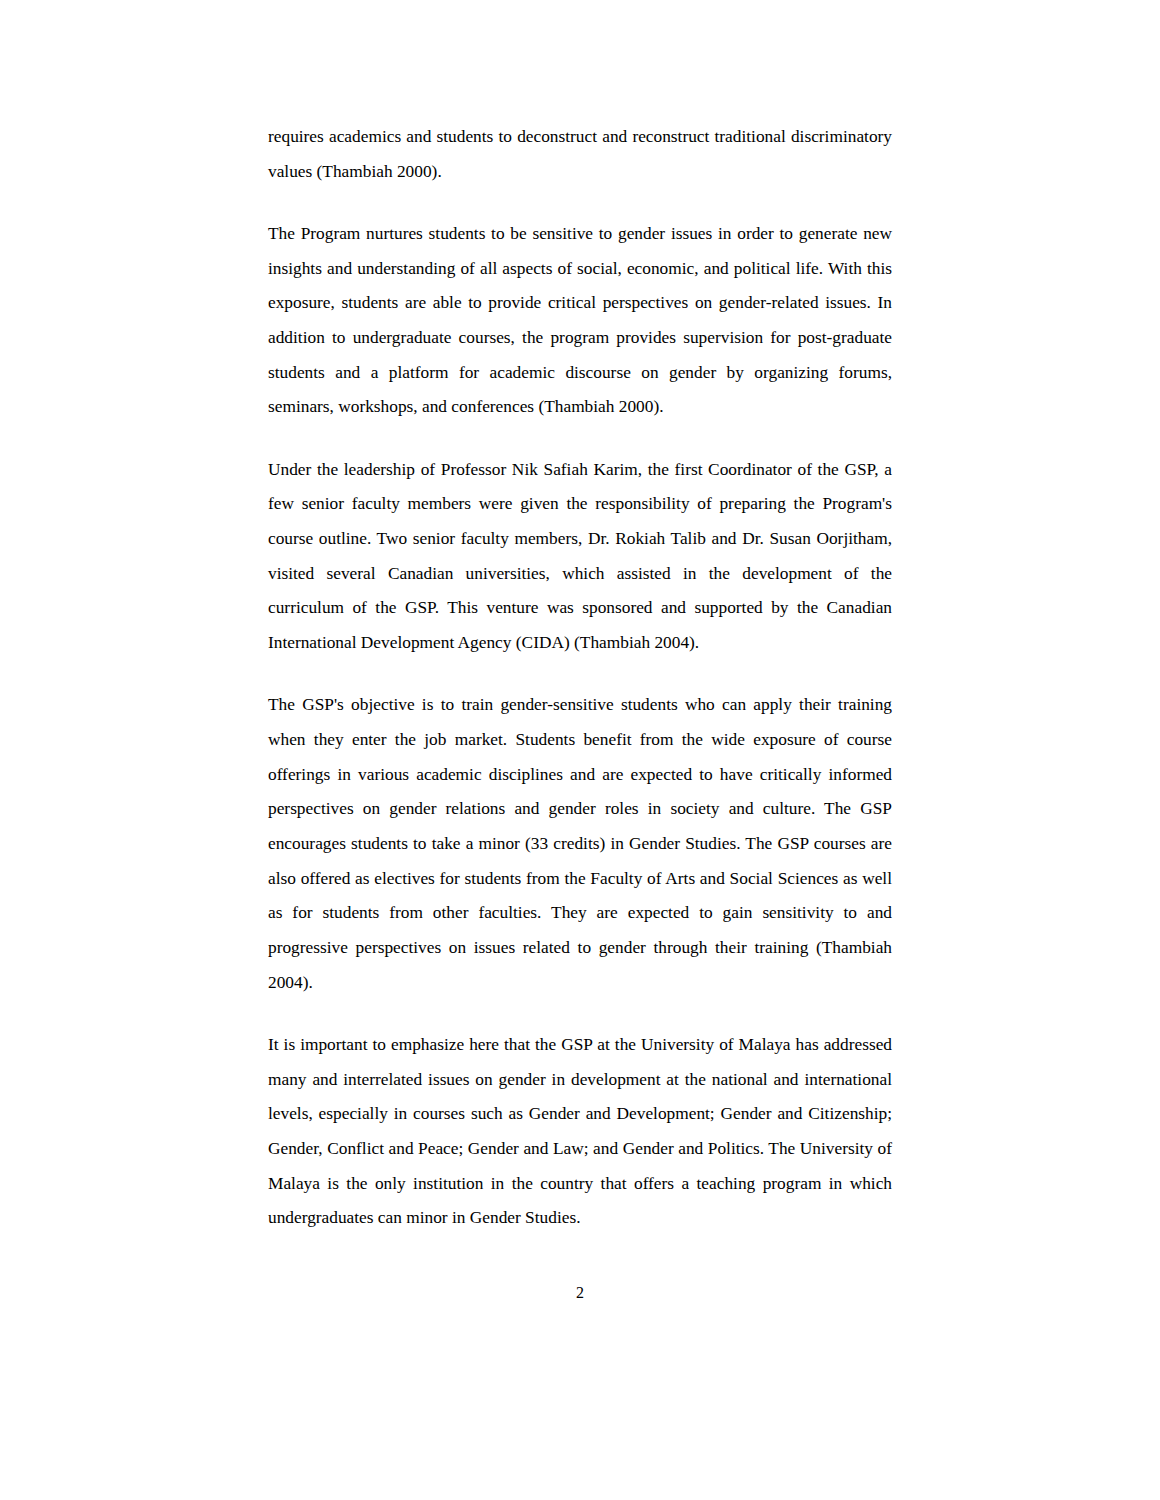requires academics and students to deconstruct and reconstruct traditional discriminatory values (Thambiah 2000).
The Program nurtures students to be sensitive to gender issues in order to generate new insights and understanding of all aspects of social, economic, and political life. With this exposure, students are able to provide critical perspectives on gender-related issues. In addition to undergraduate courses, the program provides supervision for post-graduate students and a platform for academic discourse on gender by organizing forums, seminars, workshops, and conferences (Thambiah 2000).
Under the leadership of Professor Nik Safiah Karim, the first Coordinator of the GSP, a few senior faculty members were given the responsibility of preparing the Program's course outline. Two senior faculty members, Dr. Rokiah Talib and Dr. Susan Oorjitham, visited several Canadian universities, which assisted in the development of the curriculum of the GSP. This venture was sponsored and supported by the Canadian International Development Agency (CIDA) (Thambiah 2004).
The GSP's objective is to train gender-sensitive students who can apply their training when they enter the job market. Students benefit from the wide exposure of course offerings in various academic disciplines and are expected to have critically informed perspectives on gender relations and gender roles in society and culture. The GSP encourages students to take a minor (33 credits) in Gender Studies. The GSP courses are also offered as electives for students from the Faculty of Arts and Social Sciences as well as for students from other faculties. They are expected to gain sensitivity to and progressive perspectives on issues related to gender through their training (Thambiah 2004).
It is important to emphasize here that the GSP at the University of Malaya has addressed many and interrelated issues on gender in development at the national and international levels, especially in courses such as Gender and Development; Gender and Citizenship; Gender, Conflict and Peace; Gender and Law; and Gender and Politics. The University of Malaya is the only institution in the country that offers a teaching program in which undergraduates can minor in Gender Studies.
2